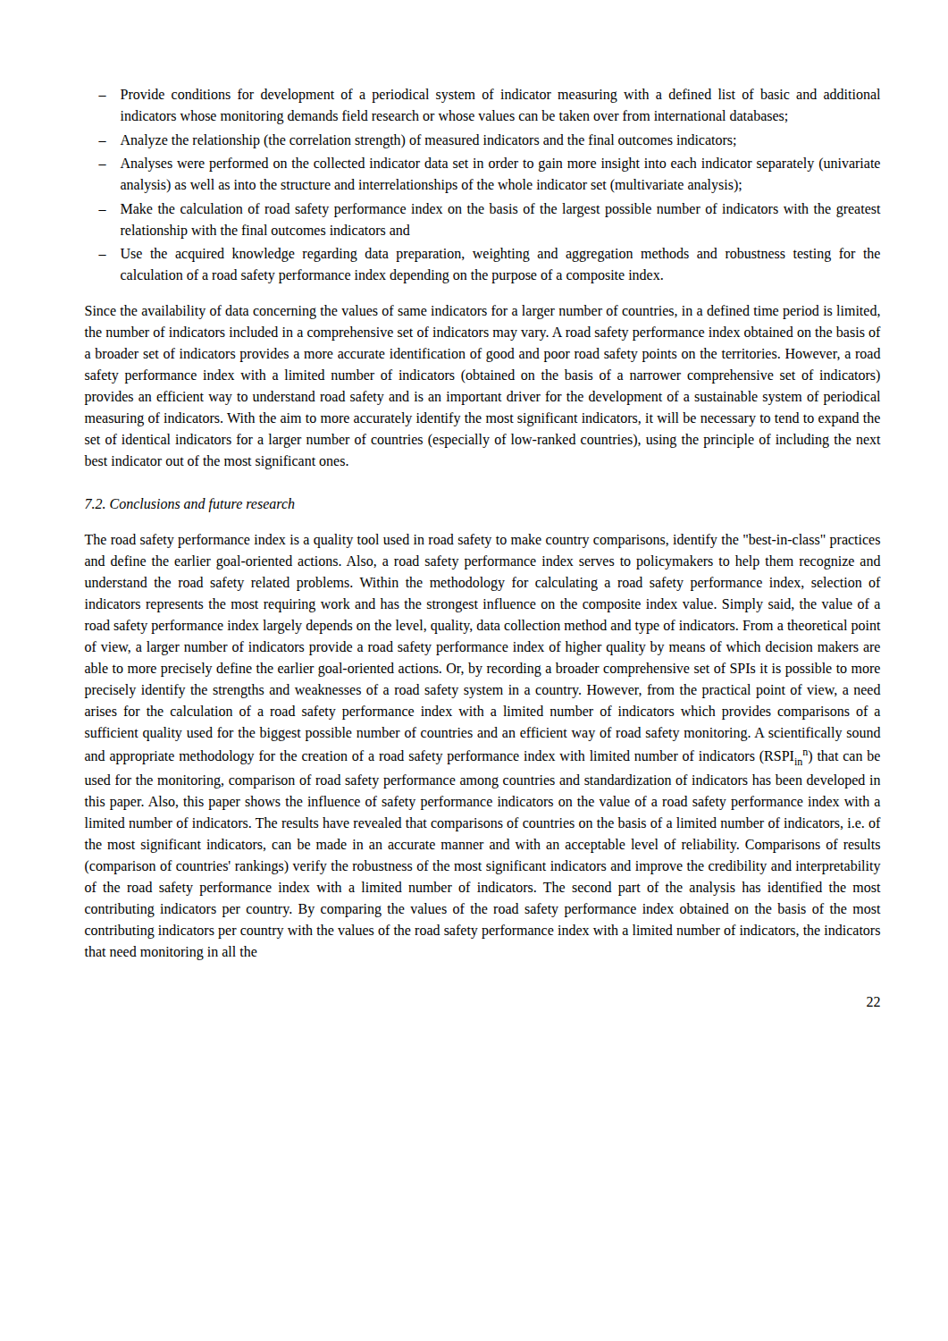Provide conditions for development of a periodical system of indicator measuring with a defined list of basic and additional indicators whose monitoring demands field research or whose values can be taken over from international databases;
Analyze the relationship (the correlation strength) of measured indicators and the final outcomes indicators;
Analyses were performed on the collected indicator data set in order to gain more insight into each indicator separately (univariate analysis) as well as into the structure and interrelationships of the whole indicator set (multivariate analysis);
Make the calculation of road safety performance index on the basis of the largest possible number of indicators with the greatest relationship with the final outcomes indicators and
Use the acquired knowledge regarding data preparation, weighting and aggregation methods and robustness testing for the calculation of a road safety performance index depending on the purpose of a composite index.
Since the availability of data concerning the values of same indicators for a larger number of countries, in a defined time period is limited, the number of indicators included in a comprehensive set of indicators may vary. A road safety performance index obtained on the basis of a broader set of indicators provides a more accurate identification of good and poor road safety points on the territories. However, a road safety performance index with a limited number of indicators (obtained on the basis of a narrower comprehensive set of indicators) provides an efficient way to understand road safety and is an important driver for the development of a sustainable system of periodical measuring of indicators. With the aim to more accurately identify the most significant indicators, it will be necessary to tend to expand the set of identical indicators for a larger number of countries (especially of low-ranked countries), using the principle of including the next best indicator out of the most significant ones.
7.2. Conclusions and future research
The road safety performance index is a quality tool used in road safety to make country comparisons, identify the "best-in-class" practices and define the earlier goal-oriented actions. Also, a road safety performance index serves to policymakers to help them recognize and understand the road safety related problems. Within the methodology for calculating a road safety performance index, selection of indicators represents the most requiring work and has the strongest influence on the composite index value. Simply said, the value of a road safety performance index largely depends on the level, quality, data collection method and type of indicators. From a theoretical point of view, a larger number of indicators provide a road safety performance index of higher quality by means of which decision makers are able to more precisely define the earlier goal-oriented actions. Or, by recording a broader comprehensive set of SPIs it is possible to more precisely identify the strengths and weaknesses of a road safety system in a country. However, from the practical point of view, a need arises for the calculation of a road safety performance index with a limited number of indicators which provides comparisons of a sufficient quality used for the biggest possible number of countries and an efficient way of road safety monitoring. A scientifically sound and appropriate methodology for the creation of a road safety performance index with limited number of indicators (RSPIinn) that can be used for the monitoring, comparison of road safety performance among countries and standardization of indicators has been developed in this paper. Also, this paper shows the influence of safety performance indicators on the value of a road safety performance index with a limited number of indicators. The results have revealed that comparisons of countries on the basis of a limited number of indicators, i.e. of the most significant indicators, can be made in an accurate manner and with an acceptable level of reliability. Comparisons of results (comparison of countries' rankings) verify the robustness of the most significant indicators and improve the credibility and interpretability of the road safety performance index with a limited number of indicators. The second part of the analysis has identified the most contributing indicators per country. By comparing the values of the road safety performance index obtained on the basis of the most contributing indicators per country with the values of the road safety performance index with a limited number of indicators, the indicators that need monitoring in all the
22